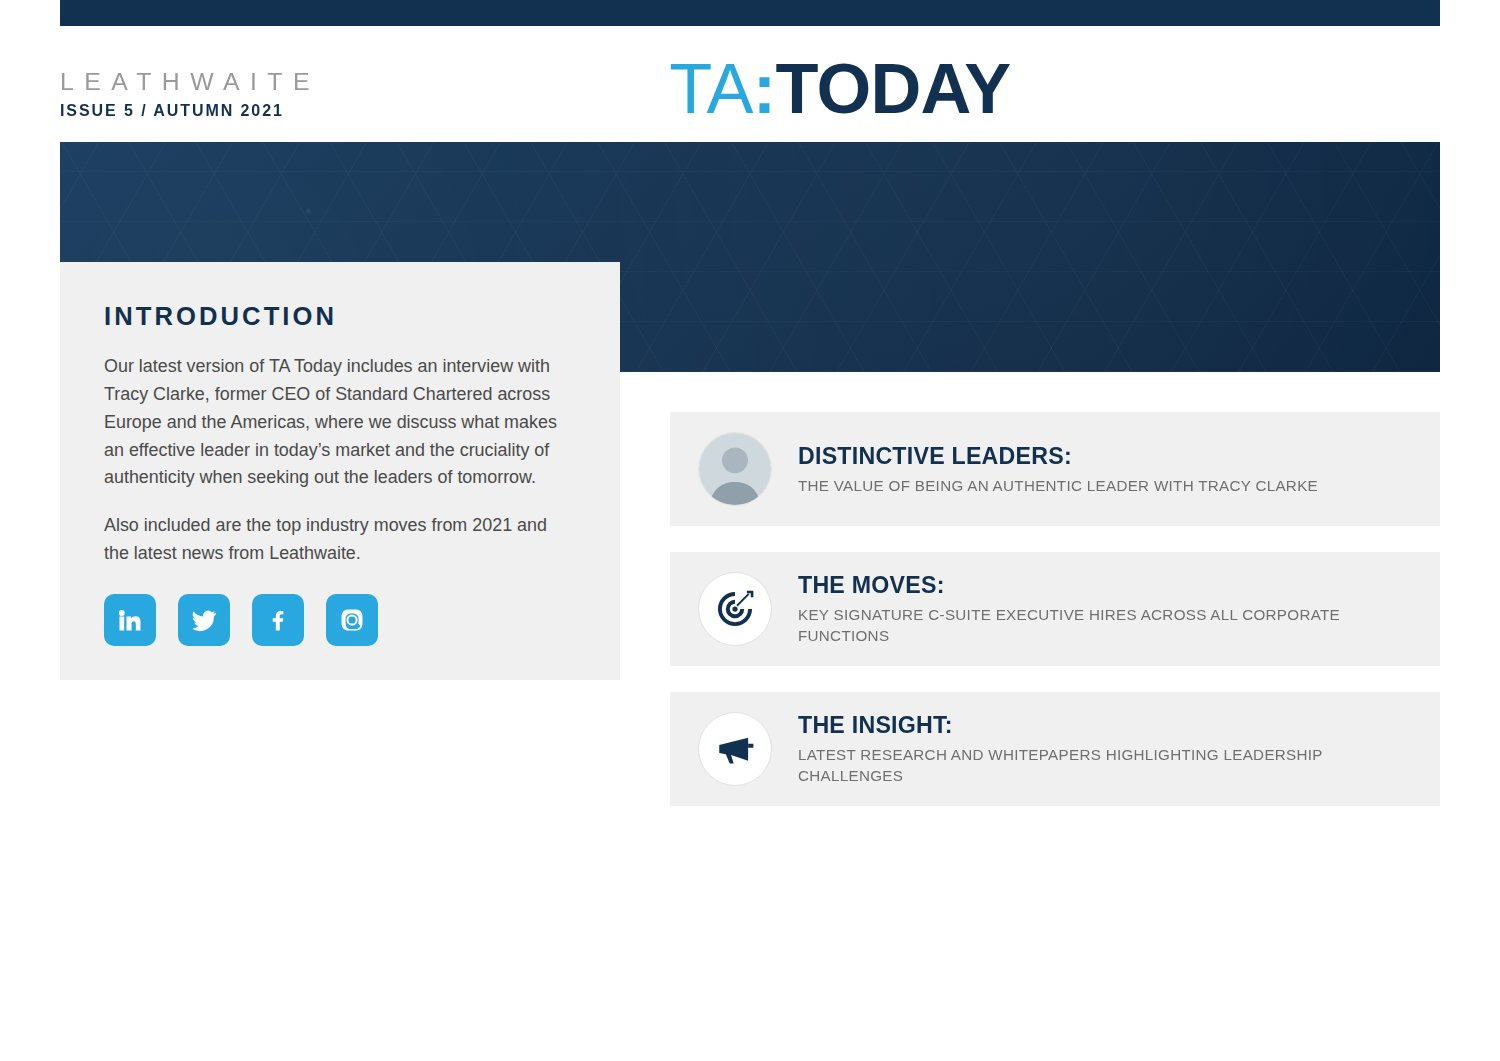LEATHWAITE
ISSUE 5 / AUTUMN 2021
TA: TODAY
INTRODUCTION
Our latest version of TA Today includes an interview with Tracy Clarke, former CEO of Standard Chartered across Europe and the Americas, where we discuss what makes an effective leader in today’s market and the cruciality of authenticity when seeking out the leaders of tomorrow.
Also included are the top industry moves from 2021 and the latest news from Leathwaite.
DISTINCTIVE LEADERS:
The value of being an authentic leader with Tracy Clarke
THE MOVES:
Key signature C-suite executive hires across all corporate functions
THE INSIGHT:
Latest research and whitepapers highlighting leadership challenges